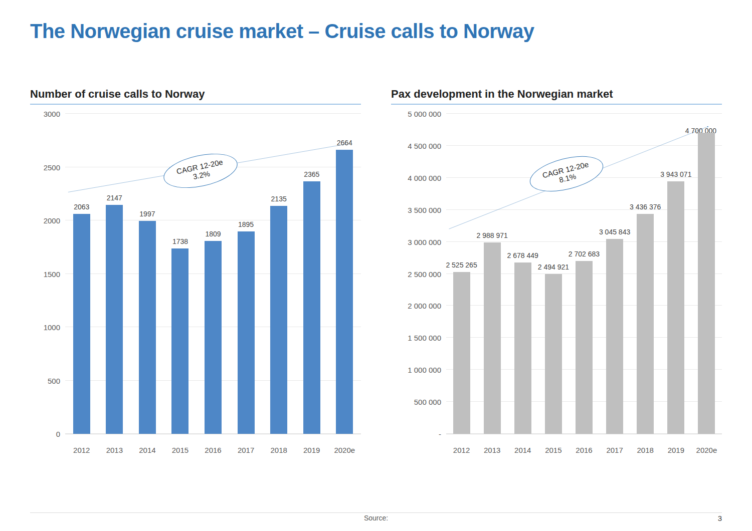The Norwegian cruise market – Cruise calls to Norway
Number of cruise calls to Norway
3000
2500
2000
1500
1000
500
0
CAGR 12-20e
3.2%
2063
2147
1997
1738
1809
1895
2135
2365
2664
2012201320142015 20162017201820192020e
Pax development in the Norwegian market
5 000 000
4 500 000
4 000 000
3 500 000
3 000 000
2 500 000
2 000 000
1 500 000
1 000 000
500 000
-
CAGR 12-20e
8.1%
4 700 000
2 525 265
2 988 971
2 678 449
2 494 921
2 702 683
3 045 843
3 436 376
3 943 071
2012201320142015 20162017201820192020e
Source: 3